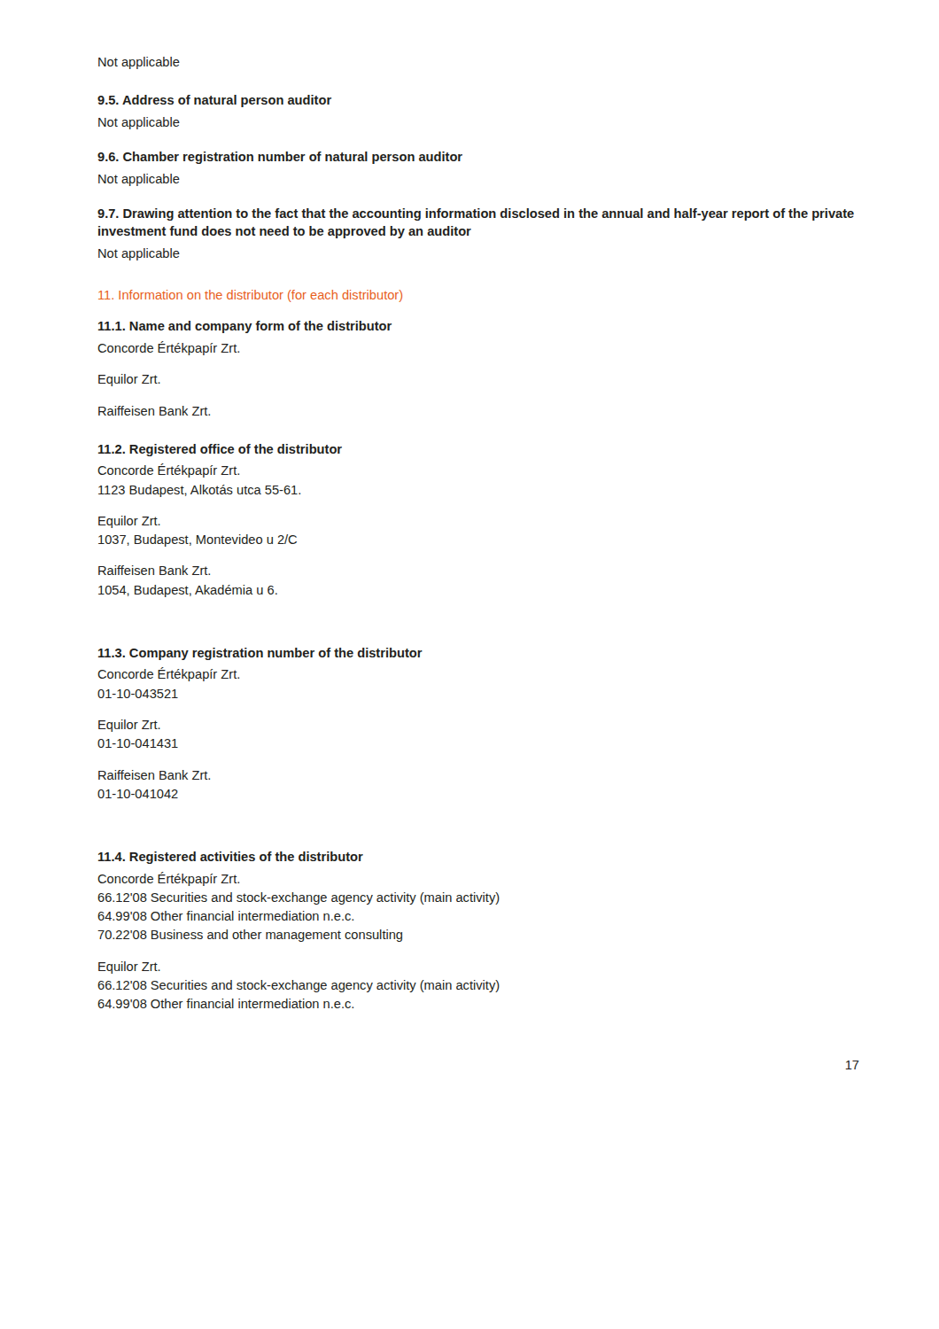Not applicable
9.5. Address of natural person auditor
Not applicable
9.6. Chamber registration number of natural person auditor
Not applicable
9.7. Drawing attention to the fact that the accounting information disclosed in the annual and half-year report of the private investment fund does not need to be approved by an auditor
Not applicable
11. Information on the distributor (for each distributor)
11.1. Name and company form of the distributor
Concorde Értékpapír Zrt.
Equilor Zrt.
Raiffeisen Bank Zrt.
11.2. Registered office of the distributor
Concorde Értékpapír Zrt.
1123 Budapest, Alkotás utca 55-61.
Equilor Zrt.
1037, Budapest, Montevideo u 2/C
Raiffeisen Bank Zrt.
1054, Budapest, Akadémia u 6.
11.3. Company registration number of the distributor
Concorde Értékpapír Zrt.
01-10-043521
Equilor Zrt.
01-10-041431
Raiffeisen Bank Zrt.
01-10-041042
11.4. Registered activities of the distributor
Concorde Értékpapír Zrt.
66.12'08 Securities and stock-exchange agency activity (main activity)
64.99'08 Other financial intermediation n.e.c.
70.22'08 Business and other management consulting
Equilor Zrt.
66.12'08 Securities and stock-exchange agency activity (main activity)
64.99'08 Other financial intermediation n.e.c.
17